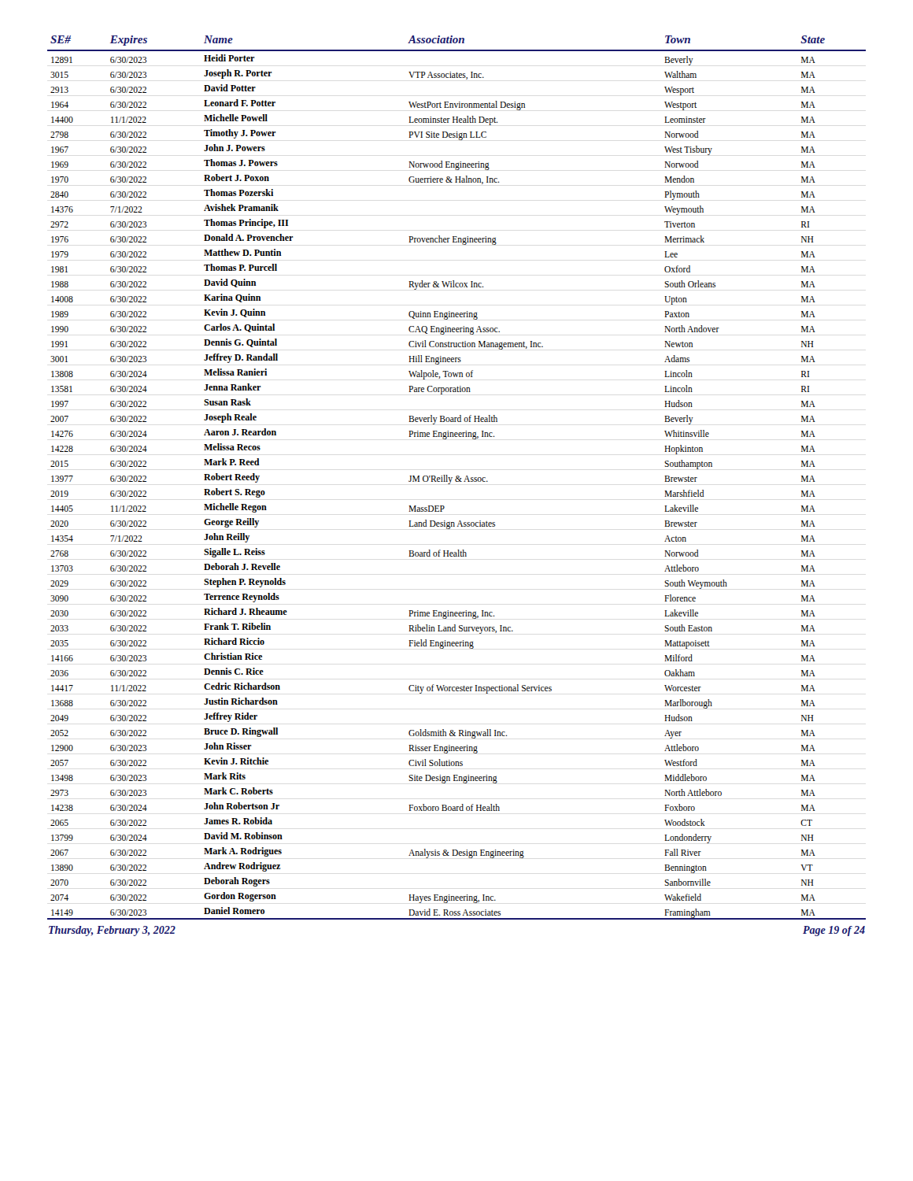| SE# | Expires | Name | Association | Town | State |
| --- | --- | --- | --- | --- | --- |
| 12891 | 6/30/2023 | Heidi Porter | | Beverly | MA |
| 3015 | 6/30/2023 | Joseph R. Porter | VTP Associates, Inc. | Waltham | MA |
| 2913 | 6/30/2022 | David Potter | | Wesport | MA |
| 1964 | 6/30/2022 | Leonard F. Potter | WestPort Environmental Design | Westport | MA |
| 14400 | 11/1/2022 | Michelle Powell | Leominster Health Dept. | Leominster | MA |
| 2798 | 6/30/2022 | Timothy J. Power | PVI Site Design LLC | Norwood | MA |
| 1967 | 6/30/2022 | John J. Powers | | West Tisbury | MA |
| 1969 | 6/30/2022 | Thomas J. Powers | Norwood Engineering | Norwood | MA |
| 1970 | 6/30/2022 | Robert J. Poxon | Guerriere & Halnon, Inc. | Mendon | MA |
| 2840 | 6/30/2022 | Thomas Pozerski | | Plymouth | MA |
| 14376 | 7/1/2022 | Avishek Pramanik | | Weymouth | MA |
| 2972 | 6/30/2023 | Thomas Principe, III | | Tiverton | RI |
| 1976 | 6/30/2022 | Donald A. Provencher | Provencher Engineering | Merrimack | NH |
| 1979 | 6/30/2022 | Matthew D. Puntin | | Lee | MA |
| 1981 | 6/30/2022 | Thomas P. Purcell | | Oxford | MA |
| 1988 | 6/30/2022 | David Quinn | Ryder & Wilcox Inc. | South Orleans | MA |
| 14008 | 6/30/2022 | Karina Quinn | | Upton | MA |
| 1989 | 6/30/2022 | Kevin J. Quinn | Quinn Engineering | Paxton | MA |
| 1990 | 6/30/2022 | Carlos A. Quintal | CAQ Engineering Assoc. | North Andover | MA |
| 1991 | 6/30/2022 | Dennis G. Quintal | Civil Construction Management, Inc. | Newton | NH |
| 3001 | 6/30/2023 | Jeffrey D. Randall | Hill Engineers | Adams | MA |
| 13808 | 6/30/2024 | Melissa Ranieri | Walpole, Town of | Lincoln | RI |
| 13581 | 6/30/2024 | Jenna Ranker | Pare Corporation | Lincoln | RI |
| 1997 | 6/30/2022 | Susan Rask | | Hudson | MA |
| 2007 | 6/30/2022 | Joseph Reale | Beverly Board of Health | Beverly | MA |
| 14276 | 6/30/2024 | Aaron J. Reardon | Prime Engineering, Inc. | Whitinsville | MA |
| 14228 | 6/30/2024 | Melissa Recos | | Hopkinton | MA |
| 2015 | 6/30/2022 | Mark P. Reed | | Southampton | MA |
| 13977 | 6/30/2022 | Robert Reedy | JM O'Reilly & Assoc. | Brewster | MA |
| 2019 | 6/30/2022 | Robert S. Rego | | Marshfield | MA |
| 14405 | 11/1/2022 | Michelle Regon | MassDEP | Lakeville | MA |
| 2020 | 6/30/2022 | George Reilly | Land Design Associates | Brewster | MA |
| 14354 | 7/1/2022 | John Reilly | | Acton | MA |
| 2768 | 6/30/2022 | Sigalle L. Reiss | Board of Health | Norwood | MA |
| 13703 | 6/30/2022 | Deborah J. Revelle | | Attleboro | MA |
| 2029 | 6/30/2022 | Stephen P. Reynolds | | South Weymouth | MA |
| 3090 | 6/30/2022 | Terrence Reynolds | | Florence | MA |
| 2030 | 6/30/2022 | Richard J. Rheaume | Prime Engineering, Inc. | Lakeville | MA |
| 2033 | 6/30/2022 | Frank T. Ribelin | Ribelin Land Surveyors, Inc. | South Easton | MA |
| 2035 | 6/30/2022 | Richard Riccio | Field Engineering | Mattapoisett | MA |
| 14166 | 6/30/2023 | Christian Rice | | Milford | MA |
| 2036 | 6/30/2022 | Dennis C. Rice | | Oakham | MA |
| 14417 | 11/1/2022 | Cedric Richardson | City of Worcester Inspectional Services | Worcester | MA |
| 13688 | 6/30/2022 | Justin Richardson | | Marlborough | MA |
| 2049 | 6/30/2022 | Jeffrey Rider | | Hudson | NH |
| 2052 | 6/30/2022 | Bruce D. Ringwall | Goldsmith & Ringwall Inc. | Ayer | MA |
| 12900 | 6/30/2023 | John Risser | Risser Engineering | Attleboro | MA |
| 2057 | 6/30/2022 | Kevin J. Ritchie | Civil Solutions | Westford | MA |
| 13498 | 6/30/2023 | Mark Rits | Site Design Engineering | Middleboro | MA |
| 2973 | 6/30/2023 | Mark C. Roberts | | North Attleboro | MA |
| 14238 | 6/30/2024 | John Robertson Jr | Foxboro Board of Health | Foxboro | MA |
| 2065 | 6/30/2022 | James R. Robida | | Woodstock | CT |
| 13799 | 6/30/2024 | David M. Robinson | | Londonderry | NH |
| 2067 | 6/30/2022 | Mark A. Rodrigues | Analysis & Design Engineering | Fall River | MA |
| 13890 | 6/30/2022 | Andrew Rodriguez | | Bennington | VT |
| 2070 | 6/30/2022 | Deborah Rogers | | Sanbornville | NH |
| 2074 | 6/30/2022 | Gordon Rogerson | Hayes Engineering, Inc. | Wakefield | MA |
| 14149 | 6/30/2023 | Daniel Romero | David E. Ross Associates | Framingham | MA |
| Thursday, February 3, 2022 | Page 19 of 24 |